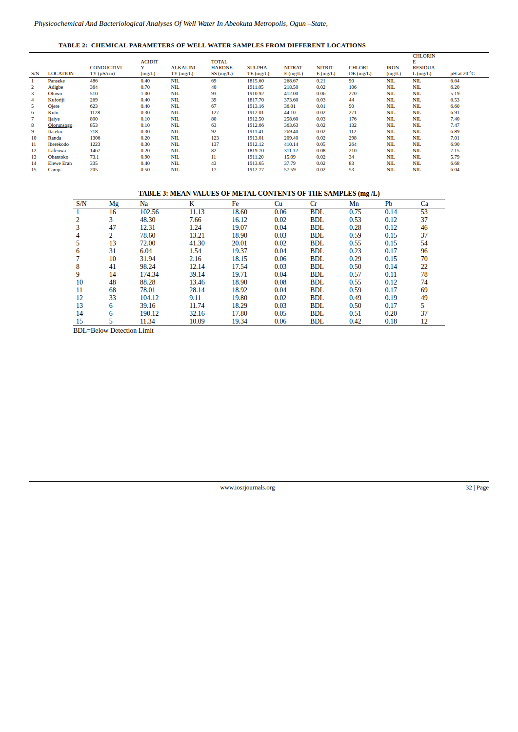Physicochemical And Bacteriological Analyses Of Well Water In Abeokuta Metropolis, Ogun –State,
TABLE 2: CHEMICAL PARAMETERS OF WELL WATER SAMPLES FROM DIFFERENT LOCATIONS
| S/N | LOCATION | CONDUCTIVI TY (µS/cm) | ACIDIT Y (mg/L) | ALKALINI TY (mg/L) | TOTAL HARDNE SS (mg/L) | SULPHA TE (mg/L) | NITRAT E (mg/L) | NITRIT E (mg/L) | CHLORI DE (mg/L) | IRON (mg/L) | CHLORIN E RESIDUA L (mg/L) | pH at 20 °C |
| --- | --- | --- | --- | --- | --- | --- | --- | --- | --- | --- | --- | --- |
| 1 | Panseke | 486 | 0.40 | NIL | 69 | 1815.60 | 268.67 | 0.21 | 90 | NIL | NIL | 6.64 |
| 2 | Adigbe | 364 | 0.70 | NIL | 40 | 1911.05 | 218.50 | 0.02 | 106 | NIL | NIL | 6.20 |
| 3 | Oluwo | 510 | 1.00 | NIL | 93 | 1910.92 | 412.00 | 0.06 | 270 | NIL | NIL | 5.19 |
| 4 | Kuforiji | 269 | 0.40 | NIL | 39 | 1817.70 | 373.60 | 0.03 | 44 | NIL | NIL | 6.53 |
| 5 | Ojere | 623 | 0.40 | NIL | 67 | 1913.16 | 36.01 | 0.01 | 90 | NIL | NIL | 6.60 |
| 6 | Kuto | 1128 | 0.30 | NIL | 127 | 1912.01 | 44.10 | 0.02 | 271 | NIL | NIL | 6.91 |
| 7 | Ijaiye | 800 | 0.10 | NIL | 80 | 1912.50 | 258.60 | 0.03 | 176 | NIL | NIL | 7.40 |
| 8 | Olorunsogo | 853 | 0.10 | NIL | 63 | 1912.66 | 363.63 | 0.02 | 132 | NIL | NIL | 7.47 |
| 9 | Ita eko | 718 | 0.30 | NIL | 92 | 1911.41 | 269.40 | 0.02 | 112 | NIL | NIL | 6.89 |
| 10 | Randa | 1306 | 0.20 | NIL | 123 | 1913.01 | 209.40 | 0.02 | 298 | NIL | NIL | 7.01 |
| 11 | Iberekodo | 1223 | 0.30 | NIL | 137 | 1912.12 | 410.14 | 0.05 | 264 | NIL | NIL | 6.90 |
| 12 | Lafenwa | 1467 | 0.20 | NIL | 82 | 1819.70 | 311.12 | 0.08 | 210 | NIL | NIL | 7.15 |
| 13 | Obantoko | 73.1 | 0.90 | NIL | 11 | 1911.20 | 15.09 | 0.02 | 34 | NIL | NIL | 5.79 |
| 14 | Elewe Eran | 335 | 0.40 | NIL | 43 | 1913.65 | 37.79 | 0.02 | 83 | NIL | NIL | 6.68 |
| 15 | Camp | 205 | 0.50 | NIL | 17 | 1912.77 | 57.59 | 0.02 | 53 | NIL | NIL | 6.04 |
TABLE 3: MEAN VALUES OF METAL CONTENTS OF THE SAMPLES (mg /L)
| S/N | Mg | Na | K | Fe | Cu | Cr | Mn | Pb | Ca |
| --- | --- | --- | --- | --- | --- | --- | --- | --- | --- |
| 1 | 16 | 102.56 | 11.13 | 18.60 | 0.06 | BDL | 0.75 | 0.14 | 53 |
| 2 | 3 | 48.30 | 7.66 | 16.12 | 0.02 | BDL | 0.53 | 0.12 | 37 |
| 3 | 47 | 12.31 | 1.24 | 19.07 | 0.04 | BDL | 0.28 | 0.12 | 46 |
| 4 | 2 | 78.60 | 13.21 | 18.90 | 0.03 | BDL | 0.59 | 0.15 | 37 |
| 5 | 13 | 72.00 | 41.30 | 20.01 | 0.02 | BDL | 0.55 | 0.15 | 54 |
| 6 | 31 | 6.04 | 1.54 | 19.37 | 0.04 | BDL | 0.23 | 0.17 | 96 |
| 7 | 10 | 31.94 | 2.16 | 18.15 | 0.06 | BDL | 0.29 | 0.15 | 70 |
| 8 | 41 | 98.24 | 12.14 | 17.54 | 0.03 | BDL | 0.50 | 0.14 | 22 |
| 9 | 14 | 174.34 | 39.14 | 19.71 | 0.04 | BDL | 0.57 | 0.11 | 78 |
| 10 | 48 | 88.28 | 13.46 | 18.90 | 0.08 | BDL | 0.55 | 0.12 | 74 |
| 11 | 68 | 78.01 | 28.14 | 18.92 | 0.04 | BDL | 0.59 | 0.17 | 69 |
| 12 | 33 | 104.12 | 9.11 | 19.80 | 0.02 | BDL | 0.49 | 0.19 | 49 |
| 13 | 6 | 39.16 | 11.74 | 18.29 | 0.03 | BDL | 0.50 | 0.17 | 5 |
| 14 | 6 | 190.12 | 32.16 | 17.80 | 0.05 | BDL | 0.51 | 0.20 | 37 |
| 15 | 5 | 11.34 | 10.09 | 19.34 | 0.06 | BDL | 0.42 | 0.18 | 12 |
BDL=Below Detection Limit
www.iosrjournals.org
32 | Page